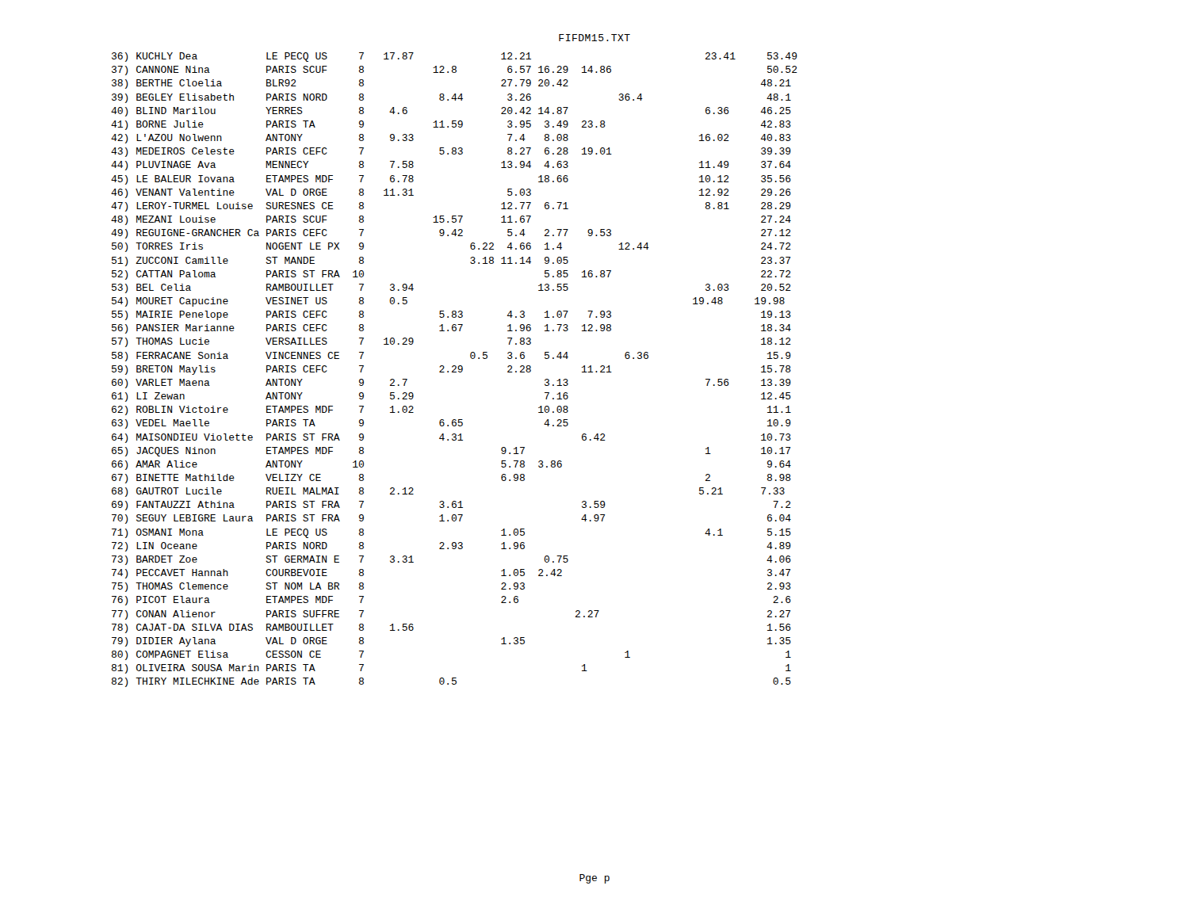FIFDM15.TXT
36) KUCHLY Dea           LE PECQ US     7   17.87              12.21                            23.41     53.49
37) CANNONE Nina         PARIS SCUF     8           12.8        6.57 16.29  14.86                         50.52
38) BERTHE Cloelia       BLR92          8                      27.79 20.42                               48.21
39) BEGLEY Elisabeth     PARIS NORD     8            8.44       3.26              36.4                    48.1
40) BLIND Marilou        YERRES         8    4.6               20.42 14.87                      6.36     46.25
41) BORNE Julie          PARIS TA       9           11.59       3.95  3.49  23.8                         42.83
42) L'AZOU Nolwenn       ANTONY         8    9.33               7.4   8.08                     16.02     40.83
43) MEDEIROS Celeste     PARIS CEFC     7            5.83       8.27  6.28  19.01                        39.39
44) PLUVINAGE Ava        MENNECY        8    7.58              13.94  4.63                     11.49     37.64
45) LE BALEUR Iovana     ETAMPES MDF    7    6.78                    18.66                     10.12     35.56
46) VENANT Valentine     VAL D ORGE     8   11.31               5.03                           12.92     29.26
47) LEROY-TURMEL Louise  SURESNES CE    8                      12.77  6.71                      8.81     28.29
48) MEZANI Louise        PARIS SCUF     8           15.57      11.67                                     27.24
49) REGUIGNE-GRANCHER Ca PARIS CEFC     7            9.42       5.4   2.77   9.53                        27.12
50) TORRES Iris          NOGENT LE PX   9                 6.22  4.66  1.4         12.44                  24.72
51) ZUCCONI Camille      ST MANDE       8                 3.18 11.14  9.05                               23.37
52) CATTAN Paloma        PARIS ST FRA  10                             5.85  16.87                        22.72
53) BEL Celia            RAMBOUILLET    7    3.94                    13.55                      3.03     20.52
54) MOURET Capucine      VESINET US     8    0.5                                              19.48     19.98
55) MAIRIE Penelope      PARIS CEFC     8            5.83       4.3   1.07   7.93                        19.13
56) PANSIER Marianne     PARIS CEFC     8            1.67       1.96  1.73  12.98                        18.34
57) THOMAS Lucie         VERSAILLES     7   10.29               7.83                                     18.12
58) FERRACANE Sonia      VINCENNES CE   7                 0.5   3.6   5.44         6.36                   15.9
59) BRETON Maylis        PARIS CEFC     7            2.29       2.28        11.21                        15.78
60) VARLET Maena         ANTONY         9    2.7                      3.13                      7.56     13.39
61) LI Zewan             ANTONY         9    5.29                     7.16                               12.45
62) ROBLIN Victoire      ETAMPES MDF    7    1.02                    10.08                                11.1
63) VEDEL Maelle         PARIS TA       9            6.65             4.25                                10.9
64) MAISONDIEU Violette  PARIS ST FRA   9            4.31                   6.42                         10.73
65) JACQUES Ninon        ETAMPES MDF    8                      9.17                             1        10.17
66) AMAR Alice           ANTONY        10                      5.78  3.86                                 9.64
67) BINETTE Mathilde     VELIZY CE      8                      6.98                             2         8.98
68) GAUTROT Lucile       RUEIL MALMAI   8    2.12                                              5.21      7.33
69) FANTAUZZI Athina     PARIS ST FRA   7            3.61                   3.59                           7.2
70) SEGUY LEBIGRE Laura  PARIS ST FRA   9            1.07                   4.97                          6.04
71) OSMANI Mona          LE PECQ US     8                      1.05                             4.1       5.15
72) LIN Oceane           PARIS NORD     8            2.93      1.96                                       4.89
73) BARDET Zoe           ST GERMAIN E   7    3.31                     0.75                                4.06
74) PECCAVET Hannah      COURBEVOIE     8                      1.05  2.42                                 3.47
75) THOMAS Clemence      ST NOM LA BR   8                      2.93                                       2.93
76) PICOT Elaura         ETAMPES MDF    7                      2.6                                         2.6
77) CONAN Alienor        PARIS SUFFRE   7                                  2.27                           2.27
78) CAJAT-DA SILVA DIAS  RAMBOUILLET    8    1.56                                                         1.56
79) DIDIER Aylana        VAL D ORGE     8                      1.35                                       1.35
80) COMPAGNET Elisa      CESSON CE      7                                          1                         1
81) OLIVEIRA SOUSA Marin PARIS TA       7                                   1                                1
82) THIRY MILECHKINE Ade PARIS TA       8            0.5                                                   0.5
Pge p